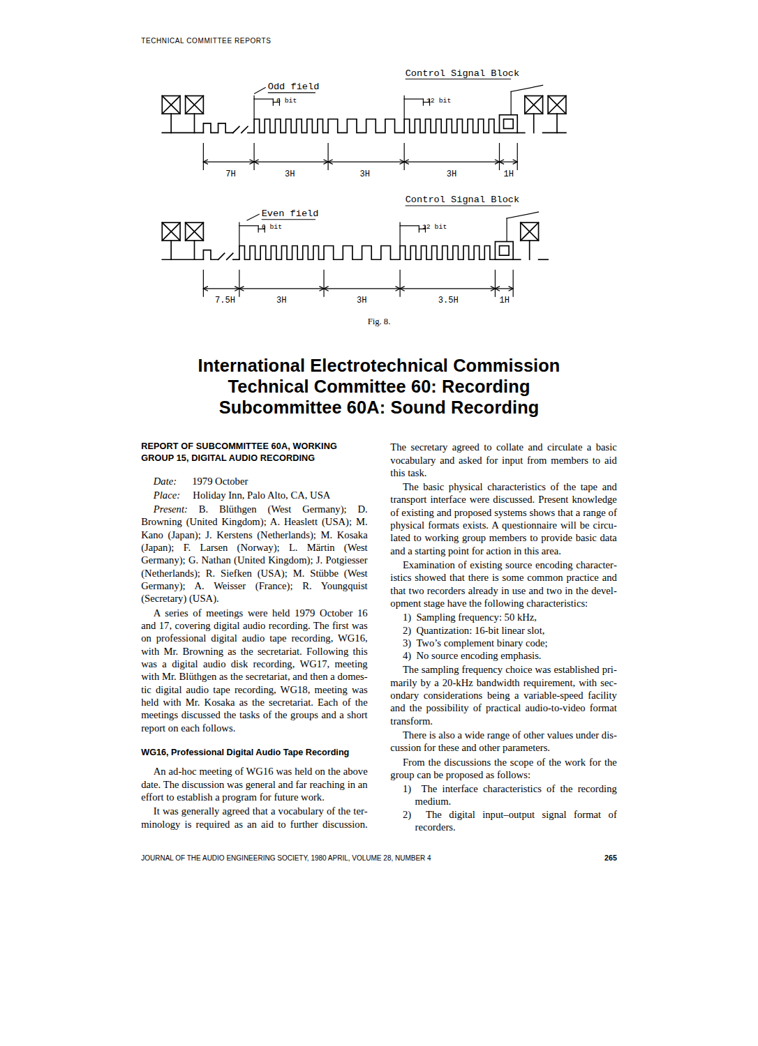TECHNICAL COMMITTEE REPORTS
Control Signal Block Odd field 6 bit 12 bit 7H 3H 3H 3H 1H Control Signal Block Even field 6 bit 12 bit 7.5H 3H 3H 3.5H 1H
Fig. 8.
International Electrotechnical Commission
Technical Committee 60: Recording
Subcommittee 60A: Sound Recording
REPORT OF SUBCOMMITTEE 60A, WORKING
GROUP 15, DIGITAL AUDIO RECORDING
Date: 1979 October
Place: Holiday Inn, Palo Alto, CA, USA
Present: B. Blüthgen (West Germany); D. Browning (United Kingdom); A. Heaslett (USA); M. Kano (Japan); J. Kerstens (Netherlands); M. Kosaka (Japan); F. Larsen (Norway); L. Märtin (West Germany); G. Nathan (United Kingdom); J. Potgiesser (Netherlands); R. Siefken (USA); M. Stübbe (West Germany); A. Weisser (France); R. Youngquist (Secretary) (USA).
A series of meetings were held 1979 October 16 and 17, covering digital audio recording. The first was on professional digital audio tape recording, WG16, with Mr. Browning as the secretariat. Following this was a digital audio disk recording, WG17, meeting with Mr. Blüthgen as the secretariat, and then a domestic digital audio tape recording, WG18, meeting was held with Mr. Kosaka as the secretariat. Each of the meetings discussed the tasks of the groups and a short report on each follows.
WG16, Professional Digital Audio Tape Recording
An ad-hoc meeting of WG16 was held on the above date. The discussion was general and far reaching in an effort to establish a program for future work.
It was generally agreed that a vocabulary of the terminology is required as an aid to further discussion. The secretary agreed to collate and circulate a basic vocabulary and asked for input from members to aid this task.
The basic physical characteristics of the tape and transport interface were discussed. Present knowledge of existing and proposed systems shows that a range of physical formats exists. A questionnaire will be circulated to working group members to provide basic data and a starting point for action in this area.
Examination of existing source encoding characteristics showed that there is some common practice and that two recorders already in use and two in the development stage have the following characteristics:
1) Sampling frequency: 50 kHz,
2) Quantization: 16-bit linear slot,
3) Two’s complement binary code;
4) No source encoding emphasis.
The sampling frequency choice was established primarily by a 20-kHz bandwidth requirement, with secondary considerations being a variable-speed facility and the possibility of practical audio-to-video format transform.
There is also a wide range of other values under discussion for these and other parameters.
From the discussions the scope of the work for the group can be proposed as follows:
1) The interface characteristics of the recording medium.
2) The digital input–output signal format of recorders.
JOURNAL OF THE AUDIO ENGINEERING SOCIETY, 1980 APRIL, VOLUME 28, NUMBER 4 265